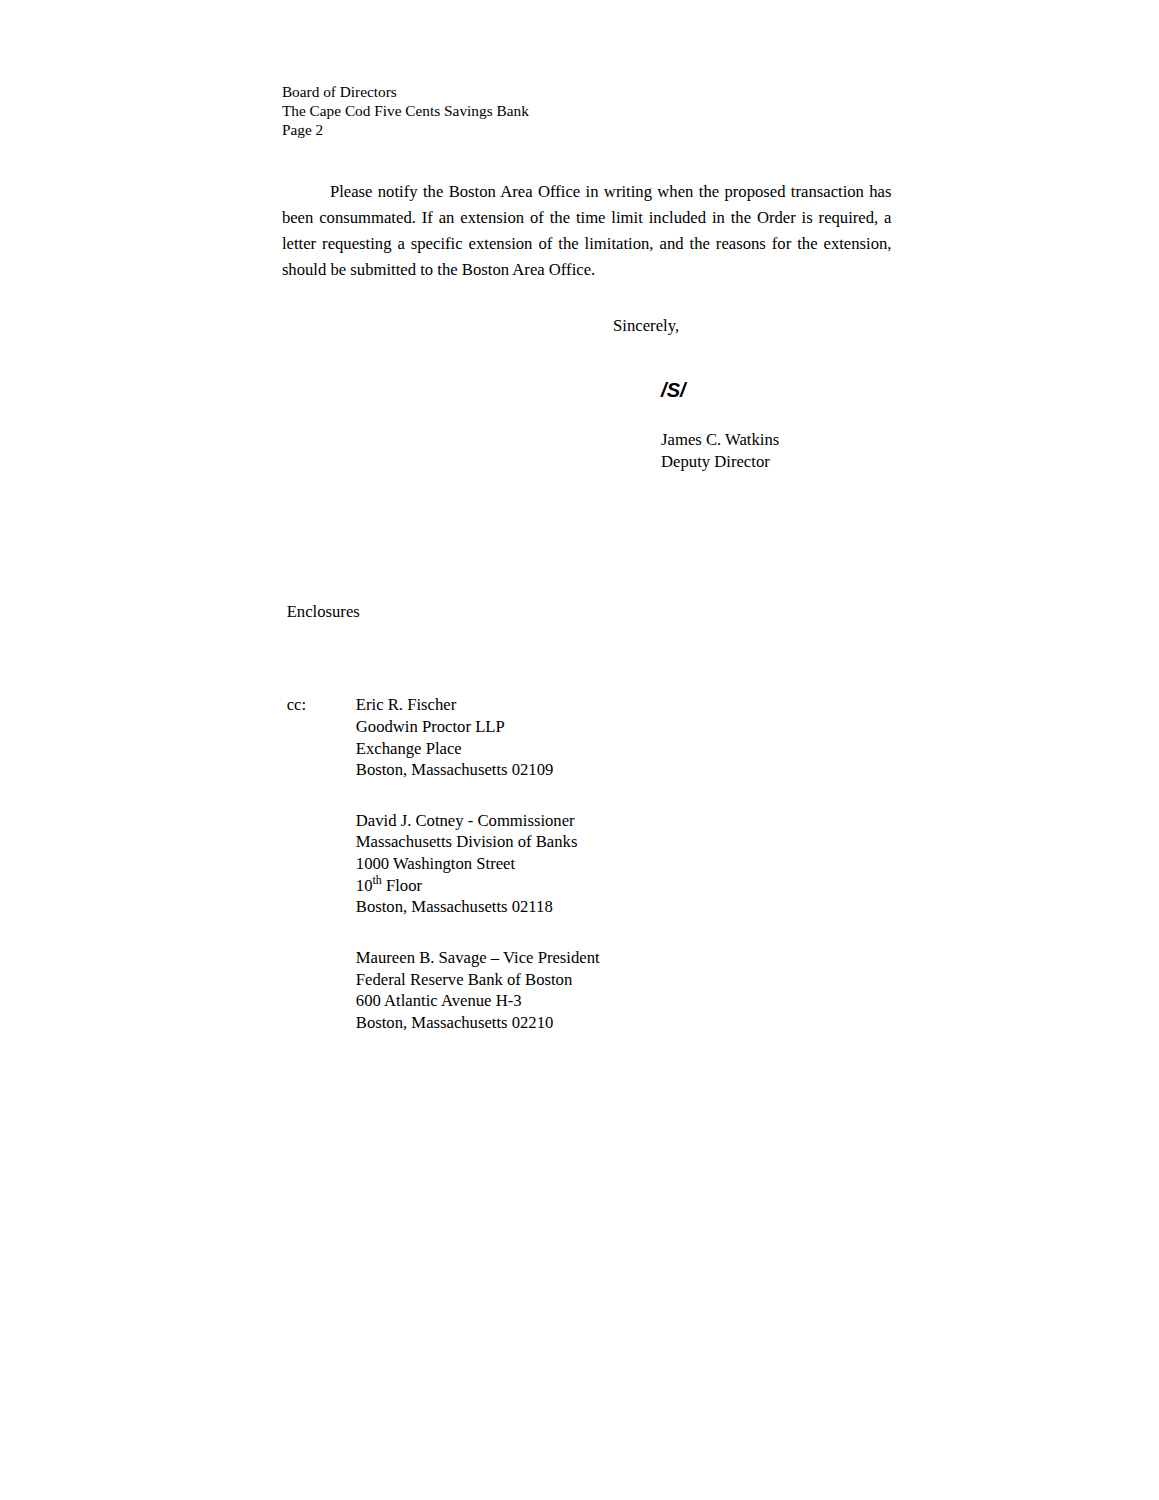Board of Directors
The Cape Cod Five Cents Savings Bank
Page 2
Please notify the Boston Area Office in writing when the proposed transaction has been consummated. If an extension of the time limit included in the Order is required, a letter requesting a specific extension of the limitation, and the reasons for the extension, should be submitted to the Boston Area Office.
Sincerely,
/S/
James C. Watkins
Deputy Director
Enclosures
cc: Eric R. Fischer
Goodwin Proctor LLP
Exchange Place
Boston, Massachusetts 02109
David J. Cotney - Commissioner
Massachusetts Division of Banks
1000 Washington Street
10th Floor
Boston, Massachusetts 02118
Maureen B. Savage – Vice President
Federal Reserve Bank of Boston
600 Atlantic Avenue H-3
Boston, Massachusetts 02210